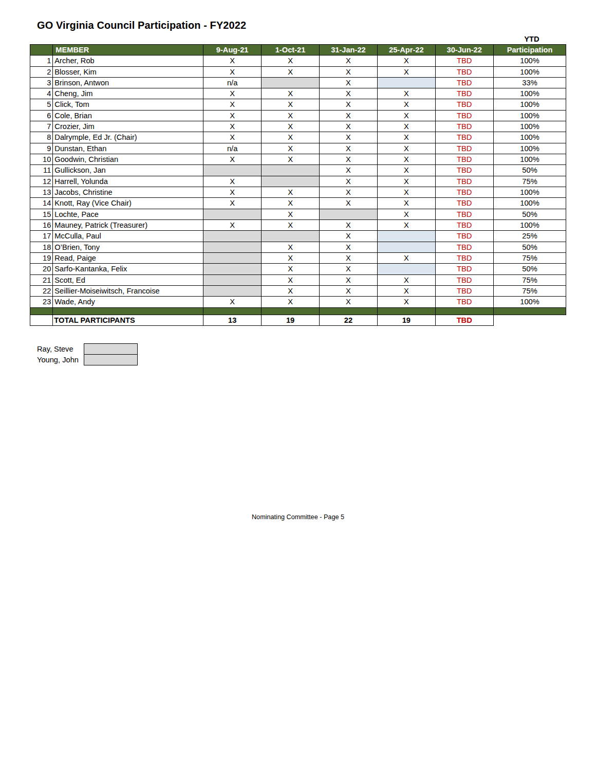GO Virginia Council Participation - FY2022
YTD
| | MEMBER | 9-Aug-21 | 1-Oct-21 | 31-Jan-22 | 25-Apr-22 | 30-Jun-22 | Participation |
| --- | --- | --- | --- | --- | --- | --- | --- |
| 1 | Archer, Rob | X | X | X | X | TBD | 100% |
| 2 | Blosser, Kim | X | X | X | X | TBD | 100% |
| 3 | Brinson, Antwon | n/a | | X | | TBD | 33% |
| 4 | Cheng, Jim | X | X | X | X | TBD | 100% |
| 5 | Click, Tom | X | X | X | X | TBD | 100% |
| 6 | Cole, Brian | X | X | X | X | TBD | 100% |
| 7 | Crozier, Jim | X | X | X | X | TBD | 100% |
| 8 | Dalrymple, Ed Jr. (Chair) | X | X | X | X | TBD | 100% |
| 9 | Dunstan, Ethan | n/a | X | X | X | TBD | 100% |
| 10 | Goodwin, Christian | X | X | X | X | TBD | 100% |
| 11 | Gullickson, Jan | | | X | X | TBD | 50% |
| 12 | Harrell, Yolunda | X | | X | X | TBD | 75% |
| 13 | Jacobs, Christine | X | X | X | X | TBD | 100% |
| 14 | Knott, Ray (Vice Chair) | X | X | X | X | TBD | 100% |
| 15 | Lochte, Pace | | X | | X | TBD | 50% |
| 16 | Mauney, Patrick (Treasurer) | X | X | X | X | TBD | 100% |
| 17 | McCulla, Paul | | | X | | TBD | 25% |
| 18 | O’Brien, Tony | | X | X | | TBD | 50% |
| 19 | Read, Paige | | X | X | X | TBD | 75% |
| 20 | Sarfo-Kantanka, Felix | | X | X | | TBD | 50% |
| 21 | Scott, Ed | | X | X | X | TBD | 75% |
| 22 | Seillier-Moiseiwitsch, Francoise | | X | X | X | TBD | 75% |
| 23 | Wade, Andy | X | X | X | X | TBD | 100% |
| | TOTAL PARTICIPANTS | 13 | 19 | 22 | 19 | TBD | |
| Ray, Steve | |
| Young, John | |
Nominating Committee - Page 5